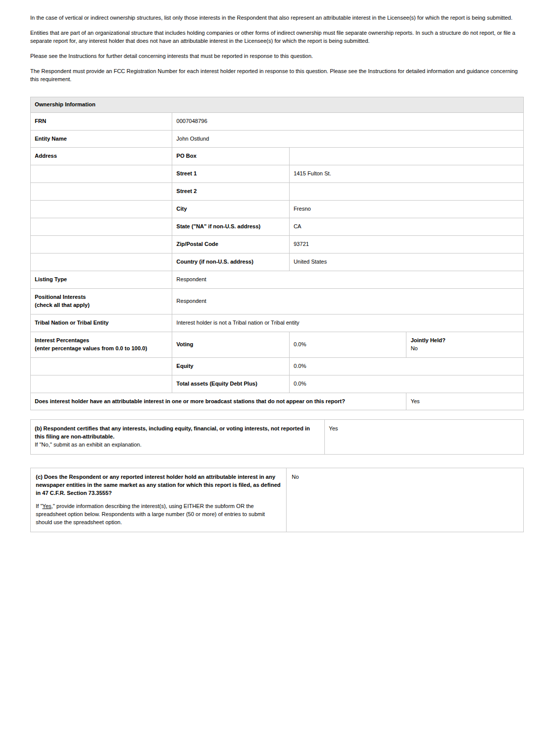In the case of vertical or indirect ownership structures, list only those interests in the Respondent that also represent an attributable interest in the Licensee(s) for which the report is being submitted.
Entities that are part of an organizational structure that includes holding companies or other forms of indirect ownership must file separate ownership reports. In such a structure do not report, or file a separate report for, any interest holder that does not have an attributable interest in the Licensee(s) for which the report is being submitted.
Please see the Instructions for further detail concerning interests that must be reported in response to this question.
The Respondent must provide an FCC Registration Number for each interest holder reported in response to this question. Please see the Instructions for detailed information and guidance concerning this requirement.
Ownership Information
| FRN | 0007048796 |
| Entity Name | John Ostlund |
| Address | PO Box | |
| | Street 1 | 1415 Fulton St. |
| | Street 2 | |
| | City | Fresno |
| | State ("NA" if non-U.S. address) | CA |
| | Zip/Postal Code | 93721 |
| | Country (if non-U.S. address) | United States |
| Listing Type | Respondent |
| Positional Interests (check all that apply) | Respondent |
| Tribal Nation or Tribal Entity | Interest holder is not a Tribal nation or Tribal entity |
| Interest Percentages (enter percentage values from 0.0 to 100.0) | Voting | 0.0% | Jointly Held? No |
| | Equity | 0.0% |
| | Total assets (Equity Debt Plus) | 0.0% |
| Does interest holder have an attributable interest in one or more broadcast stations that do not appear on this report? | Yes |
| (b) Respondent certifies that any interests, including equity, financial, or voting interests, not reported in this filing are non-attributable. If "No," submit as an exhibit an explanation. | Yes |
| (c) Does the Respondent or any reported interest holder hold an attributable interest in any newspaper entities in the same market as any station for which this report is filed, as defined in 47 C.F.R. Section 73.3555? If " Yes ," provide information describing the interest(s), using EITHER the subform OR the spreadsheet option below. Respondents with a large number (50 or more) of entries to submit should use the spreadsheet option. | No |